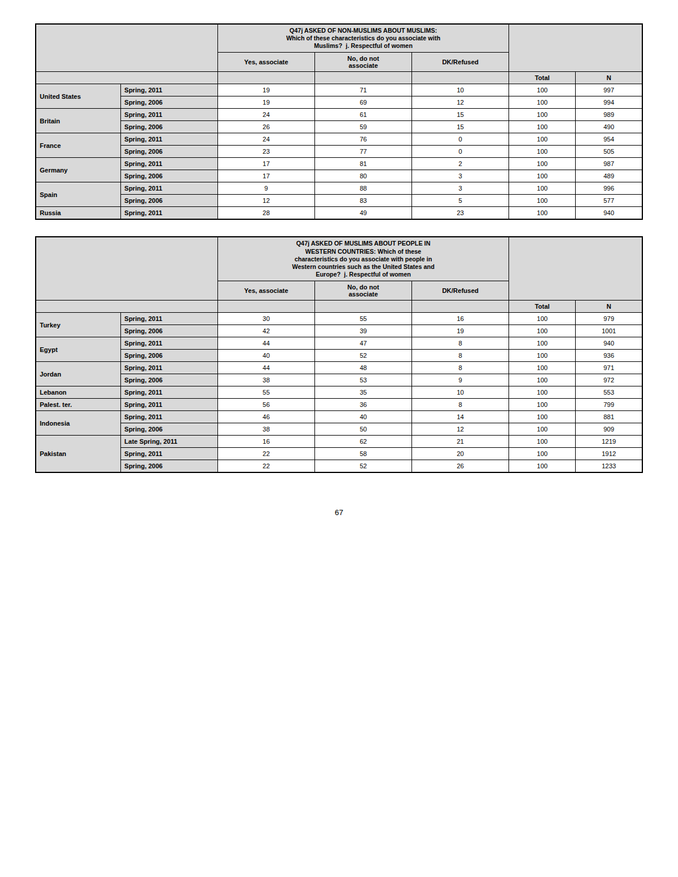| | Q47j ASKED OF NON-MUSLIMS ABOUT MUSLIMS: Which of these characteristics do you associate with Muslims? j. Respectful of women | |
| Yes, associate | No, do not associate | DK/Refused |
| | | | | Total | N |
| United States | Spring, 2011 | 19 | 71 | 10 | 100 | 997 |
| Spring, 2006 | 19 | 69 | 12 | 100 | 994 |
| Britain | Spring, 2011 | 24 | 61 | 15 | 100 | 989 |
| Spring, 2006 | 26 | 59 | 15 | 100 | 490 |
| France | Spring, 2011 | 24 | 76 | 0 | 100 | 954 |
| Spring, 2006 | 23 | 77 | 0 | 100 | 505 |
| Germany | Spring, 2011 | 17 | 81 | 2 | 100 | 987 |
| Spring, 2006 | 17 | 80 | 3 | 100 | 489 |
| Spain | Spring, 2011 | 9 | 88 | 3 | 100 | 996 |
| Spring, 2006 | 12 | 83 | 5 | 100 | 577 |
| Russia | Spring, 2011 | 28 | 49 | 23 | 100 | 940 |
| | Q47j ASKED OF MUSLIMS ABOUT PEOPLE IN WESTERN COUNTRIES: Which of these characteristics do you associate with people in Western countries such as the United States and Europe? j. Respectful of women | |
| Yes, associate | No, do not associate | DK/Refused |
| | | | | Total | N |
| Turkey | Spring, 2011 | 30 | 55 | 16 | 100 | 979 |
| Spring, 2006 | 42 | 39 | 19 | 100 | 1001 |
| Egypt | Spring, 2011 | 44 | 47 | 8 | 100 | 940 |
| Spring, 2006 | 40 | 52 | 8 | 100 | 936 |
| Jordan | Spring, 2011 | 44 | 48 | 8 | 100 | 971 |
| Spring, 2006 | 38 | 53 | 9 | 100 | 972 |
| Lebanon | Spring, 2011 | 55 | 35 | 10 | 100 | 553 |
| Palest. ter. | Spring, 2011 | 56 | 36 | 8 | 100 | 799 |
| Indonesia | Spring, 2011 | 46 | 40 | 14 | 100 | 881 |
| Spring, 2006 | 38 | 50 | 12 | 100 | 909 |
| Pakistan | Late Spring, 2011 | 16 | 62 | 21 | 100 | 1219 |
| Spring, 2011 | 22 | 58 | 20 | 100 | 1912 |
| Spring, 2006 | 22 | 52 | 26 | 100 | 1233 |
67